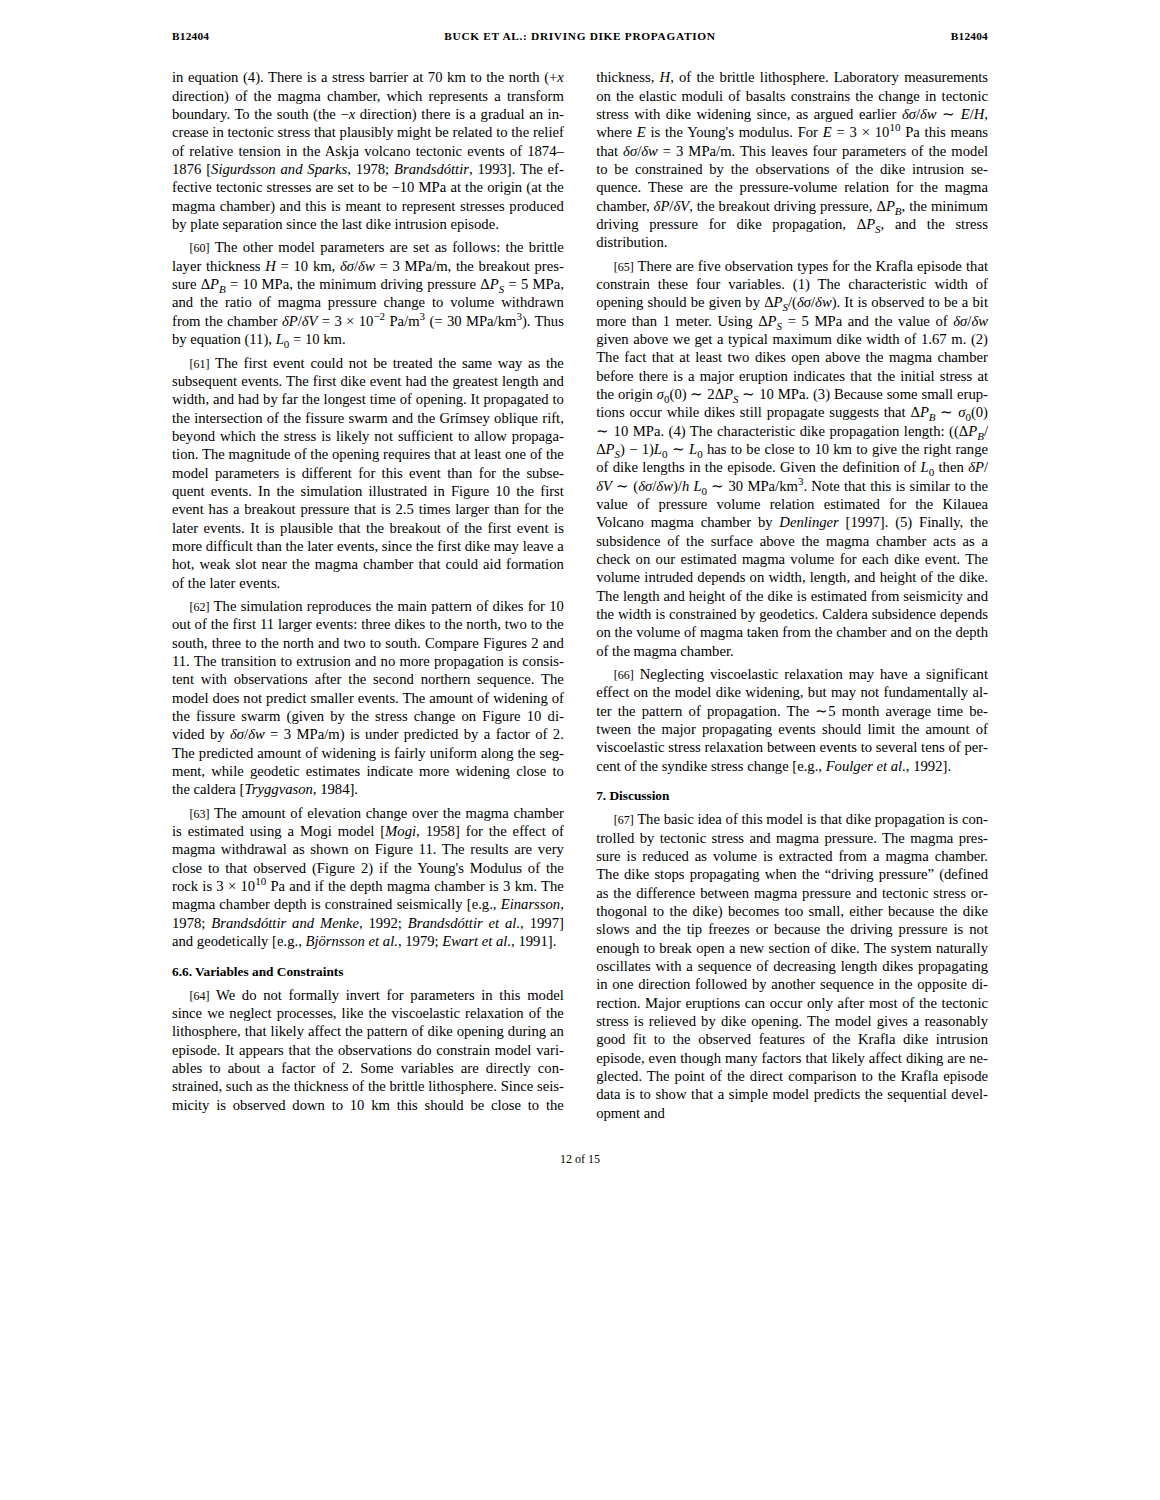B12404 Buck et al.: Driving Dike Propagation B12404
in equation (4). There is a stress barrier at 70 km to the north (+x direction) of the magma chamber, which represents a transform boundary. To the south (the −x direction) there is a gradual an increase in tectonic stress that plausibly might be related to the relief of relative tension in the Askja volcano tectonic events of 1874–1876 [Sigurdsson and Sparks, 1978; Brandsdóttir, 1993]. The effective tectonic stresses are set to be −10 MPa at the origin (at the magma chamber) and this is meant to represent stresses produced by plate separation since the last dike intrusion episode.
[60] The other model parameters are set as follows: the brittle layer thickness H = 10 km, δσ/δw = 3 MPa/m, the breakout pressure ΔPB = 10 MPa, the minimum driving pressure ΔPS = 5 MPa, and the ratio of magma pressure change to volume withdrawn from the chamber δP/δV = 3 × 10−2 Pa/m3 (= 30 MPa/km3). Thus by equation (11), L0 = 10 km.
[61] The first event could not be treated the same way as the subsequent events. The first dike event had the greatest length and width, and had by far the longest time of opening. It propagated to the intersection of the fissure swarm and the Grímsey oblique rift, beyond which the stress is likely not sufficient to allow propagation. The magnitude of the opening requires that at least one of the model parameters is different for this event than for the subsequent events. In the simulation illustrated in Figure 10 the first event has a breakout pressure that is 2.5 times larger than for the later events. It is plausible that the breakout of the first event is more difficult than the later events, since the first dike may leave a hot, weak slot near the magma chamber that could aid formation of the later events.
[62] The simulation reproduces the main pattern of dikes for 10 out of the first 11 larger events: three dikes to the north, two to the south, three to the north and two to south. Compare Figures 2 and 11. The transition to extrusion and no more propagation is consistent with observations after the second northern sequence. The model does not predict smaller events. The amount of widening of the fissure swarm (given by the stress change on Figure 10 divided by δσ/δw = 3 MPa/m) is under predicted by a factor of 2. The predicted amount of widening is fairly uniform along the segment, while geodetic estimates indicate more widening close to the caldera [Tryggvason, 1984].
[63] The amount of elevation change over the magma chamber is estimated using a Mogi model [Mogi, 1958] for the effect of magma withdrawal as shown on Figure 11. The results are very close to that observed (Figure 2) if the Young's Modulus of the rock is 3 × 1010 Pa and if the depth magma chamber is 3 km. The magma chamber depth is constrained seismically [e.g., Einarsson, 1978; Brandsdóttir and Menke, 1992; Brandsdóttir et al., 1997] and geodetically [e.g., Björnsson et al., 1979; Ewart et al., 1991].
6.6. Variables and Constraints
[64] We do not formally invert for parameters in this model since we neglect processes, like the viscoelastic relaxation of the lithosphere, that likely affect the pattern of dike opening during an episode. It appears that the observations do constrain model variables to about a factor of 2. Some variables are directly constrained, such as the thickness of the brittle lithosphere. Since seismicity is observed down to 10 km this should be close to the thickness, H, of the brittle lithosphere. Laboratory measurements on the elastic moduli of basalts constrains the change in tectonic stress with dike widening since, as argued earlier δσ/δw ∼ E/H, where E is the Young's modulus. For E = 3 × 1010 Pa this means that δσ/δw = 3 MPa/m. This leaves four parameters of the model to be constrained by the observations of the dike intrusion sequence. These are the pressure-volume relation for the magma chamber, δP/δV, the breakout driving pressure, ΔPB, the minimum driving pressure for dike propagation, ΔPS, and the stress distribution.
[65] There are five observation types for the Krafla episode that constrain these four variables. (1) The characteristic width of opening should be given by ΔPS/(δσ/δw). It is observed to be a bit more than 1 meter. Using ΔPS = 5 MPa and the value of δσ/δw given above we get a typical maximum dike width of 1.67 m. (2) The fact that at least two dikes open above the magma chamber before there is a major eruption indicates that the initial stress at the origin σ0(0) ∼ 2ΔPS ∼ 10 MPa. (3) Because some small eruptions occur while dikes still propagate suggests that ΔPB ∼ σ0(0) ∼ 10 MPa. (4) The characteristic dike propagation length: ((ΔPB/ΔPS) − 1)L0 ∼ L0 has to be close to 10 km to give the right range of dike lengths in the episode. Given the definition of L0 then δP/δV ∼ (δσ/δw)/h L0 ∼ 30 MPa/km3. Note that this is similar to the value of pressure volume relation estimated for the Kilauea Volcano magma chamber by Denlinger [1997]. (5) Finally, the subsidence of the surface above the magma chamber acts as a check on our estimated magma volume for each dike event. The volume intruded depends on width, length, and height of the dike. The length and height of the dike is estimated from seismicity and the width is constrained by geodetics. Caldera subsidence depends on the volume of magma taken from the chamber and on the depth of the magma chamber.
[66] Neglecting viscoelastic relaxation may have a significant effect on the model dike widening, but may not fundamentally alter the pattern of propagation. The ∼5 month average time between the major propagating events should limit the amount of viscoelastic stress relaxation between events to several tens of percent of the syndike stress change [e.g., Foulger et al., 1992].
7. Discussion
[67] The basic idea of this model is that dike propagation is controlled by tectonic stress and magma pressure. The magma pressure is reduced as volume is extracted from a magma chamber. The dike stops propagating when the “driving pressure” (defined as the difference between magma pressure and tectonic stress orthogonal to the dike) becomes too small, either because the dike slows and the tip freezes or because the driving pressure is not enough to break open a new section of dike. The system naturally oscillates with a sequence of decreasing length dikes propagating in one direction followed by another sequence in the opposite direction. Major eruptions can occur only after most of the tectonic stress is relieved by dike opening. The model gives a reasonably good fit to the observed features of the Krafla dike intrusion episode, even though many factors that likely affect diking are neglected. The point of the direct comparison to the Krafla episode data is to show that a simple model predicts the sequential development and
12 of 15